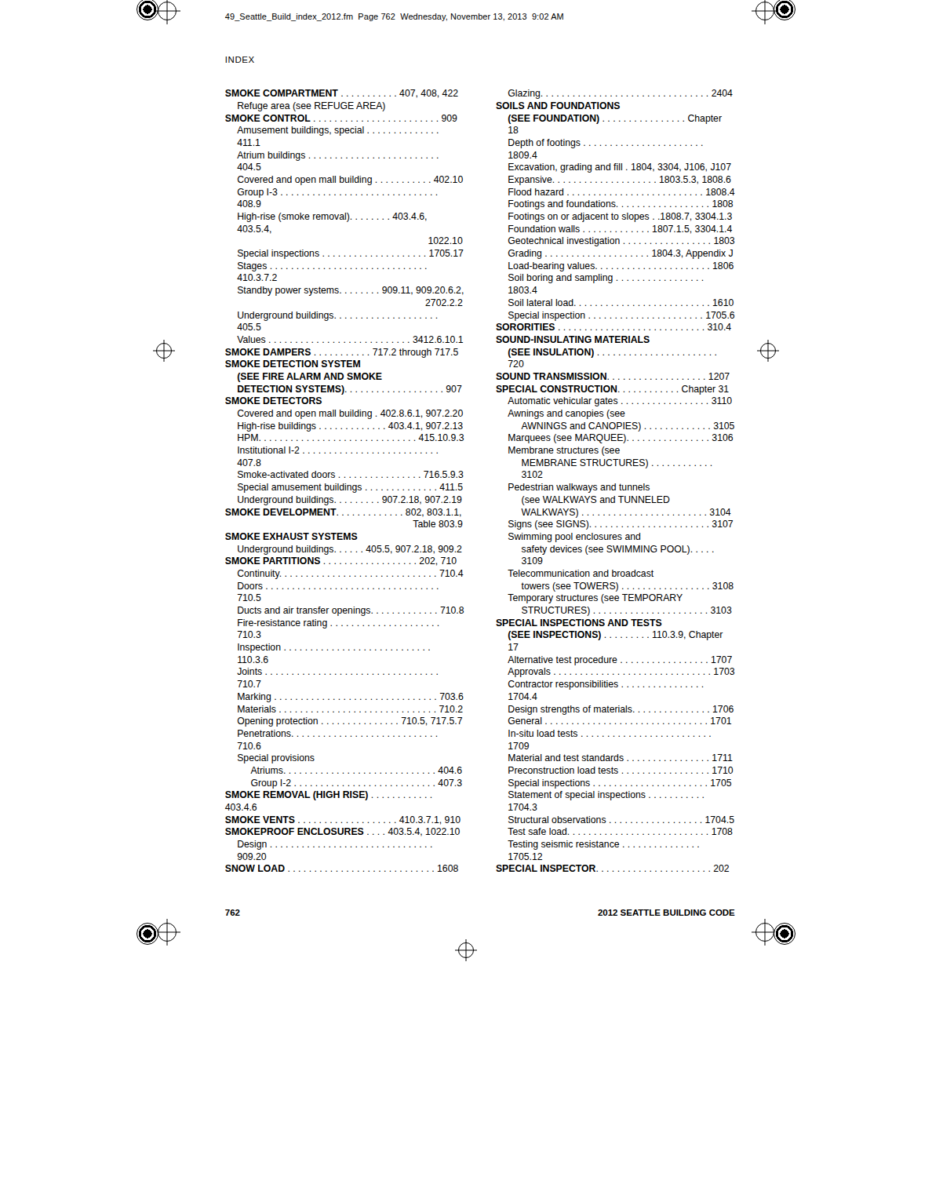49_Seattle_Build_index_2012.fm Page 762 Wednesday, November 13, 2013 9:02 AM
INDEX
SMOKE COMPARTMENT . . . . . . . . . . . 407, 408, 422
Refuge area (see REFUGE AREA)
SMOKE CONTROL . . . . . . . . . . . . . . . . . . . . . . . . 909
Amusement buildings, special . . . . . . . . . . . . . . 411.1
Atrium buildings . . . . . . . . . . . . . . . . . . . . . . . . . 404.5
Covered and open mall building . . . . . . . . . . . 402.10
Group I-3 . . . . . . . . . . . . . . . . . . . . . . . . . . . . . . 408.9
High-rise (smoke removal). . . . . . . . 403.4.6, 403.5.4,
1022.10
Special inspections . . . . . . . . . . . . . . . . . . . . 1705.17
Stages . . . . . . . . . . . . . . . . . . . . . . . . . . . . . . 410.3.7.2
Standby power systems. . . . . . . . 909.11, 909.20.6.2,
2702.2.2
Underground buildings. . . . . . . . . . . . . . . . . . . . 405.5
Values . . . . . . . . . . . . . . . . . . . . . . . . . . . 3412.6.10.1
SMOKE DAMPERS . . . . . . . . . . . 717.2 through 717.5
SMOKE DETECTION SYSTEM
(see FIRE ALARM AND SMOKE
DETECTION SYSTEMS). . . . . . . . . . . . . . . . . . . 907
SMOKE DETECTORS
Covered and open mall building . 402.8.6.1, 907.2.20
High-rise buildings . . . . . . . . . . . . . 403.4.1, 907.2.13
HPM. . . . . . . . . . . . . . . . . . . . . . . . . . . . . . 415.10.9.3
Institutional I-2 . . . . . . . . . . . . . . . . . . . . . . . . . . 407.8
Smoke-activated doors . . . . . . . . . . . . . . . . 716.5.9.3
Special amusement buildings . . . . . . . . . . . . . . 411.5
Underground buildings. . . . . . . . . 907.2.18, 907.2.19
SMOKE DEVELOPMENT. . . . . . . . . . . . . 802, 803.1.1,
Table 803.9
SMOKE EXHAUST SYSTEMS
Underground buildings. . . . . . 405.5, 907.2.18, 909.2
SMOKE PARTITIONS . . . . . . . . . . . . . . . . . . 202, 710
Continuity. . . . . . . . . . . . . . . . . . . . . . . . . . . . . . 710.4
Doors . . . . . . . . . . . . . . . . . . . . . . . . . . . . . . . . . 710.5
Ducts and air transfer openings. . . . . . . . . . . . . 710.8
Fire-resistance rating . . . . . . . . . . . . . . . . . . . . . 710.3
Inspection . . . . . . . . . . . . . . . . . . . . . . . . . . . . 110.3.6
Joints . . . . . . . . . . . . . . . . . . . . . . . . . . . . . . . . . 710.7
Marking . . . . . . . . . . . . . . . . . . . . . . . . . . . . . . . 703.6
Materials . . . . . . . . . . . . . . . . . . . . . . . . . . . . . . 710.2
Opening protection . . . . . . . . . . . . . . . 710.5, 717.5.7
Penetrations. . . . . . . . . . . . . . . . . . . . . . . . . . . . 710.6
Special provisions
Atriums. . . . . . . . . . . . . . . . . . . . . . . . . . . . . 404.6
Group I-2 . . . . . . . . . . . . . . . . . . . . . . . . . . . 407.3
SMOKE REMOVAL (High rise) . . . . . . . . . . . . 403.4.6
SMOKE VENTS . . . . . . . . . . . . . . . . . . . 410.3.7.1, 910
SMOKEPROOF ENCLOSURES . . . . 403.5.4, 1022.10
Design . . . . . . . . . . . . . . . . . . . . . . . . . . . . . . . 909.20
SNOW LOAD . . . . . . . . . . . . . . . . . . . . . . . . . . . . 1608
Glazing. . . . . . . . . . . . . . . . . . . . . . . . . . . . . . . . 2404
SOILS AND FOUNDATIONS
(see FOUNDATION) . . . . . . . . . . . . . . . . Chapter 18
Depth of footings . . . . . . . . . . . . . . . . . . . . . . . 1809.4
Excavation, grading and fill . 1804, 3304, J106, J107
Expansive. . . . . . . . . . . . . . . . . . . . 1803.5.3, 1808.6
Flood hazard . . . . . . . . . . . . . . . . . . . . . . . . . . 1808.4
Footings and foundations. . . . . . . . . . . . . . . . . . 1808
Footings on or adjacent to slopes . .1808.7, 3304.1.3
Foundation walls . . . . . . . . . . . . . 1807.1.5, 3304.1.4
Geotechnical investigation . . . . . . . . . . . . . . . . . 1803
Grading . . . . . . . . . . . . . . . . . . . . 1804.3, Appendix J
Load-bearing values. . . . . . . . . . . . . . . . . . . . . . 1806
Soil boring and sampling . . . . . . . . . . . . . . . . . 1803.4
Soil lateral load. . . . . . . . . . . . . . . . . . . . . . . . . . 1610
Special inspection . . . . . . . . . . . . . . . . . . . . . . 1705.6
SORORITIES . . . . . . . . . . . . . . . . . . . . . . . . . . . . 310.4
SOUND-INSULATING MATERIALS
(see INSULATION) . . . . . . . . . . . . . . . . . . . . . . . 720
SOUND TRANSMISSION. . . . . . . . . . . . . . . . . . . 1207
SPECIAL CONSTRUCTION. . . . . . . . . . . . Chapter 31
Automatic vehicular gates . . . . . . . . . . . . . . . . . 3110
Awnings and canopies (see
AWNINGS and CANOPIES) . . . . . . . . . . . . . 3105
Marquees (see MARQUEE). . . . . . . . . . . . . . . . 3106
Membrane structures (see
MEMBRANE STRUCTURES) . . . . . . . . . . . . 3102
Pedestrian walkways and tunnels
(see WALKWAYS and TUNNELED
WALKWAYS) . . . . . . . . . . . . . . . . . . . . . . . . 3104
Signs (see SIGNS). . . . . . . . . . . . . . . . . . . . . . . 3107
Swimming pool enclosures and
safety devices (see SWIMMING POOL). . . . . 3109
Telecommunication and broadcast
towers (see TOWERS) . . . . . . . . . . . . . . . . . 3108
Temporary structures (see TEMPORARY
STRUCTURES) . . . . . . . . . . . . . . . . . . . . . . 3103
SPECIAL INSPECTIONS AND TESTS
(see INSPECTIONS) . . . . . . . . . 110.3.9, Chapter 17
Alternative test procedure . . . . . . . . . . . . . . . . . 1707
Approvals . . . . . . . . . . . . . . . . . . . . . . . . . . . . . . 1703
Contractor responsibilities . . . . . . . . . . . . . . . . 1704.4
Design strengths of materials. . . . . . . . . . . . . . . 1706
General . . . . . . . . . . . . . . . . . . . . . . . . . . . . . . . 1701
In-situ load tests . . . . . . . . . . . . . . . . . . . . . . . . . 1709
Material and test standards . . . . . . . . . . . . . . . . 1711
Preconstruction load tests . . . . . . . . . . . . . . . . . 1710
Special inspections . . . . . . . . . . . . . . . . . . . . . . 1705
Statement of special inspections . . . . . . . . . . . 1704.3
Structural observations . . . . . . . . . . . . . . . . . . 1704.5
Test safe load. . . . . . . . . . . . . . . . . . . . . . . . . . . 1708
Testing seismic resistance . . . . . . . . . . . . . . . 1705.12
SPECIAL INSPECTOR. . . . . . . . . . . . . . . . . . . . . . 202
762 2012 SEATTLE BUILDING CODE